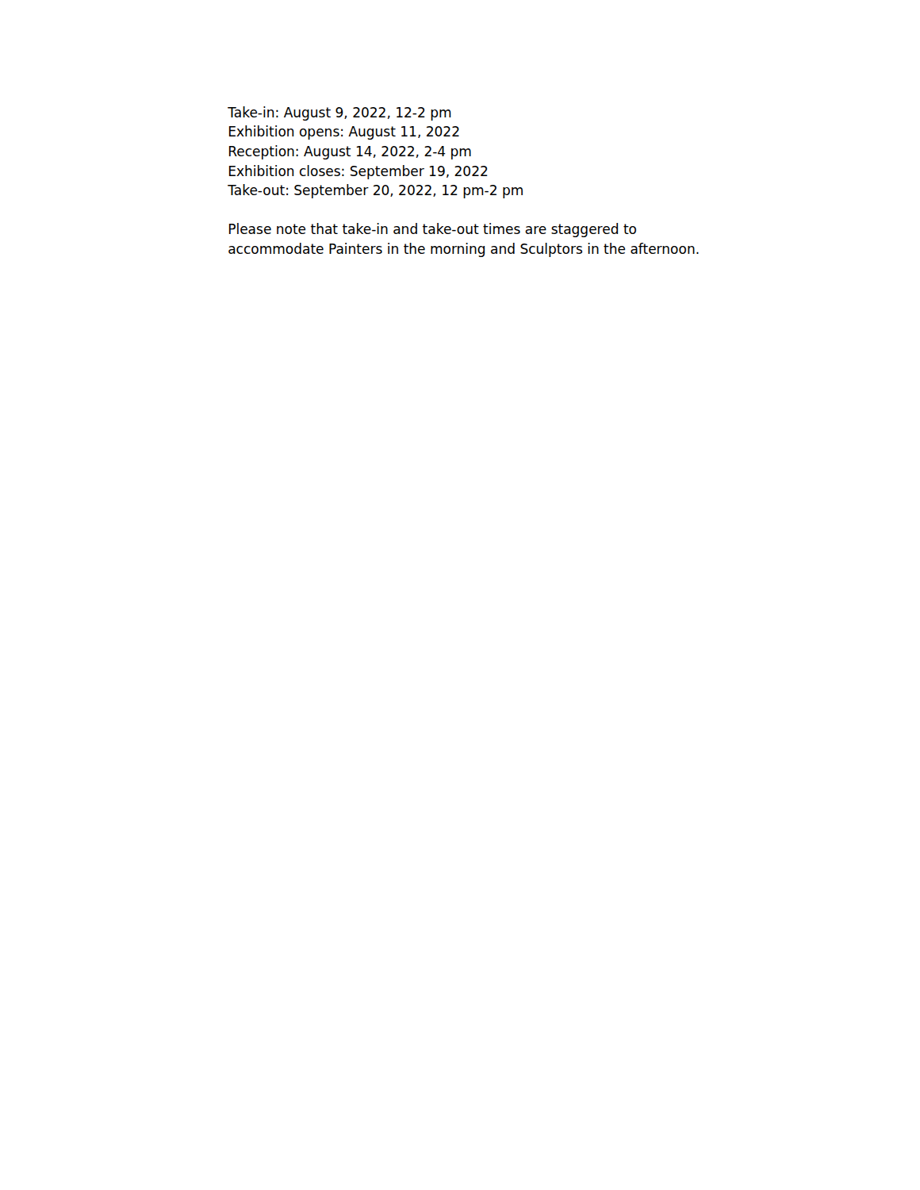Take-in: August 9, 2022, 12-2 pm
Exhibition opens: August 11, 2022
Reception: August 14, 2022, 2-4 pm
Exhibition closes: September 19, 2022
Take-out: September 20, 2022, 12 pm-2 pm
Please note that take-in and take-out times are staggered to accommodate Painters in the morning and Sculptors in the afternoon.